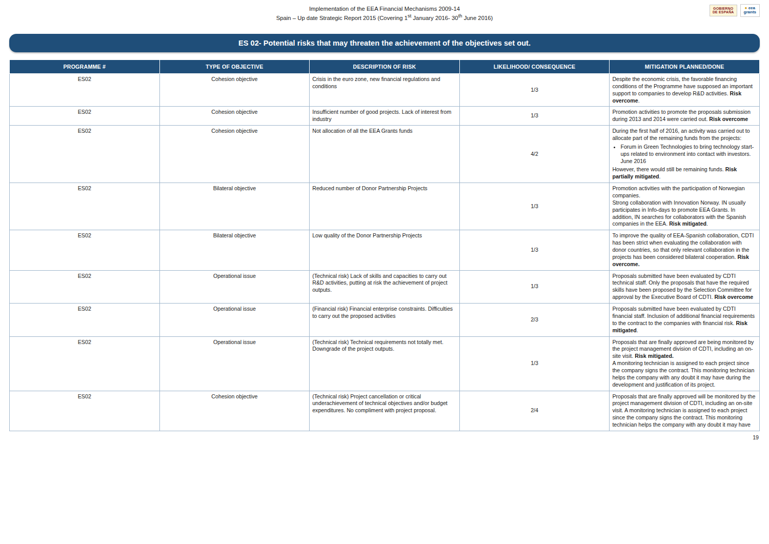GOBIERNO
DE ESPAÑA
● eea
grants
Implementation of the EEA Financial Mechanisms 2009-14
Spain – Up date Strategic Report 2015 (Covering 1st January 2016- 30th June 2016)
ES 02- Potential risks that may threaten the achievement of the objectives set out.
| PROGRAMME # | TYPE OF OBJECTIVE | DESCRIPTION OF RISK | LIKELIHOOD/ CONSEQUENCE | MITIGATION PLANNED/DONE |
| --- | --- | --- | --- | --- |
| ES02 | Cohesion objective | Crisis in the euro zone, new financial regulations and conditions | 1/3 | Despite the economic crisis, the favorable financing conditions of the Programme have supposed an important support to companies to develop R&D activities. Risk overcome . |
| ES02 | Cohesion objective | Insufficient number of good projects. Lack of interest from industry | 1/3 | Promotion activities to promote the proposals submission during 2013 and 2014 were carried out. Risk overcome |
| ES02 | Cohesion objective | Not allocation of all the EEA Grants funds | 4/2 | During the first half of 2016, an activity was carried out to allocate part of the remaining funds from the projects: Forum in Green Technologies to bring technology start-ups related to environment into contact with investors. June 2016 However, there would still be remaining funds. Risk partially mitigated . |
| ES02 | Bilateral objective | Reduced number of Donor Partnership Projects | 1/3 | Promotion activities with the participation of Norwegian companies. Strong collaboration with Innovation Norway. IN usually participates in Info-days to promote EEA Grants. In addition, IN searches for collaborators with the Spanish companies in the EEA. Risk mitigated . |
| ES02 | Bilateral objective | Low quality of the Donor Partnership Projects | 1/3 | To improve the quality of EEA-Spanish collaboration, CDTI has been strict when evaluating the collaboration with donor countries, so that only relevant collaboration in the projects has been considered bilateral cooperation. Risk overcome. |
| ES02 | Operational issue | (Technical risk) Lack of skills and capacities to carry out R&D activities, putting at risk the achievement of project outputs. | 1/3 | Proposals submitted have been evaluated by CDTI technical staff. Only the proposals that have the required skills have been proposed by the Selection Committee for approval by the Executive Board of CDTI. Risk overcome |
| ES02 | Operational issue | (Financial risk) Financial enterprise constraints. Difficulties to carry out the proposed activities | 2/3 | Proposals submitted have been evaluated by CDTI financial staff. Inclusion of additional financial requirements to the contract to the companies with financial risk. Risk mitigated . |
| ES02 | Operational issue | (Technical risk) Technical requirements not totally met. Downgrade of the project outputs. | 1/3 | Proposals that are finally approved are being monitored by the project management division of CDTI, including an on-site visit. Risk mitigated. A monitoring technician is assigned to each project since the company signs the contract. This monitoring technician helps the company with any doubt it may have during the development and justification of its project. |
| ES02 | Cohesion objective | (Technical risk) Project cancellation or critical underachievement of technical objectives and/or budget expenditures. No compliment with project proposal. | 2/4 | Proposals that are finally approved will be monitored by the project management division of CDTI, including an on-site visit. A monitoring technician is assigned to each project since the company signs the contract. This monitoring technician helps the company with any doubt it may have |
19